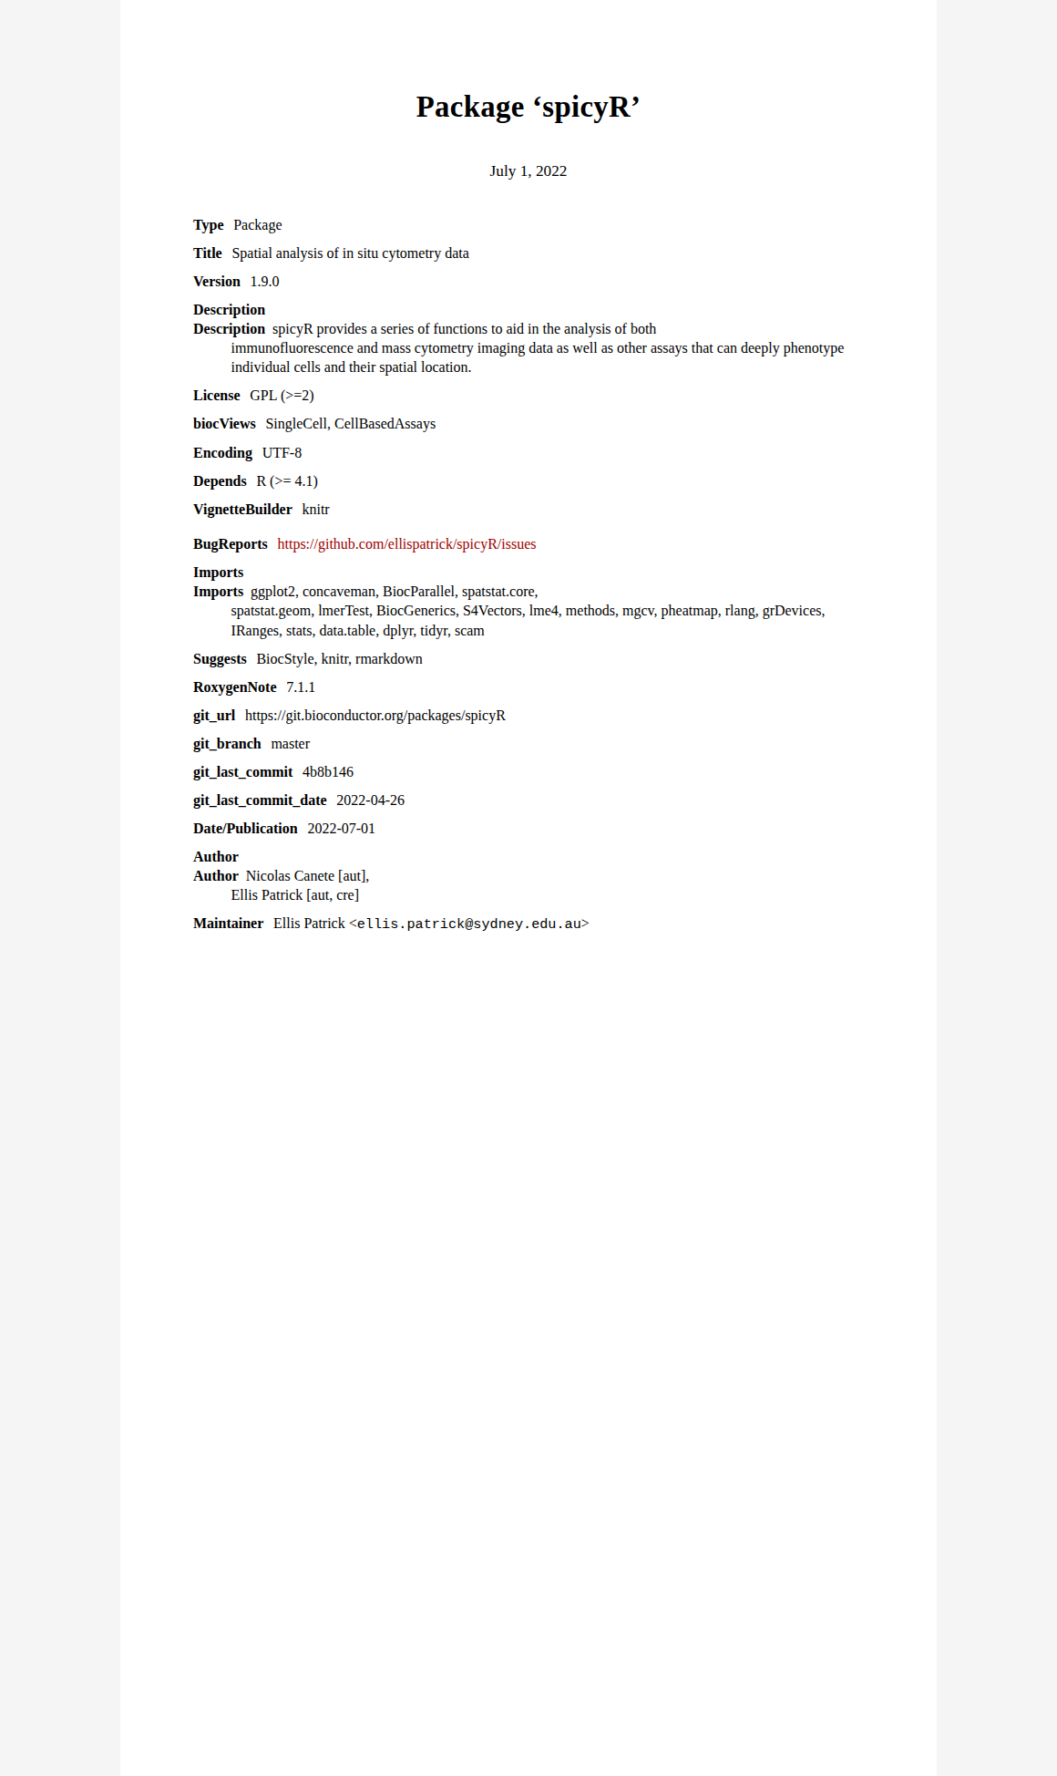Package ‘spicyR’
July 1, 2022
Type
Package
Title
Spatial analysis of in situ cytometry data
Version
1.9.0
Description
Description spicyR provides a series of functions to aid in the analysis of both immunofluorescence and mass cytometry imaging data as well as other assays that can deeply phenotype individual cells and their spatial location.
License
GPL (>=2)
biocViews
SingleCell, CellBasedAssays
Encoding
UTF-8
Depends
R (>= 4.1)
VignetteBuilder
knitr
BugReports
https://github.com/ellispatrick/spicyR/issues
Imports
Imports ggplot2, concaveman, BiocParallel, spatstat.core, spatstat.geom, lmerTest, BiocGenerics, S4Vectors, lme4, methods, mgcv, pheatmap, rlang, grDevices, IRanges, stats, data.table, dplyr, tidyr, scam
Suggests
BiocStyle, knitr, rmarkdown
RoxygenNote
7.1.1
git_url
https://git.bioconductor.org/packages/spicyR
git_branch
master
git_last_commit
4b8b146
git_last_commit_date
2022-04-26
Date/Publication
2022-07-01
Author
Author Nicolas Canete [aut], Ellis Patrick [aut, cre]
Maintainer
Ellis Patrick <ellis.patrick@sydney.edu.au>
1